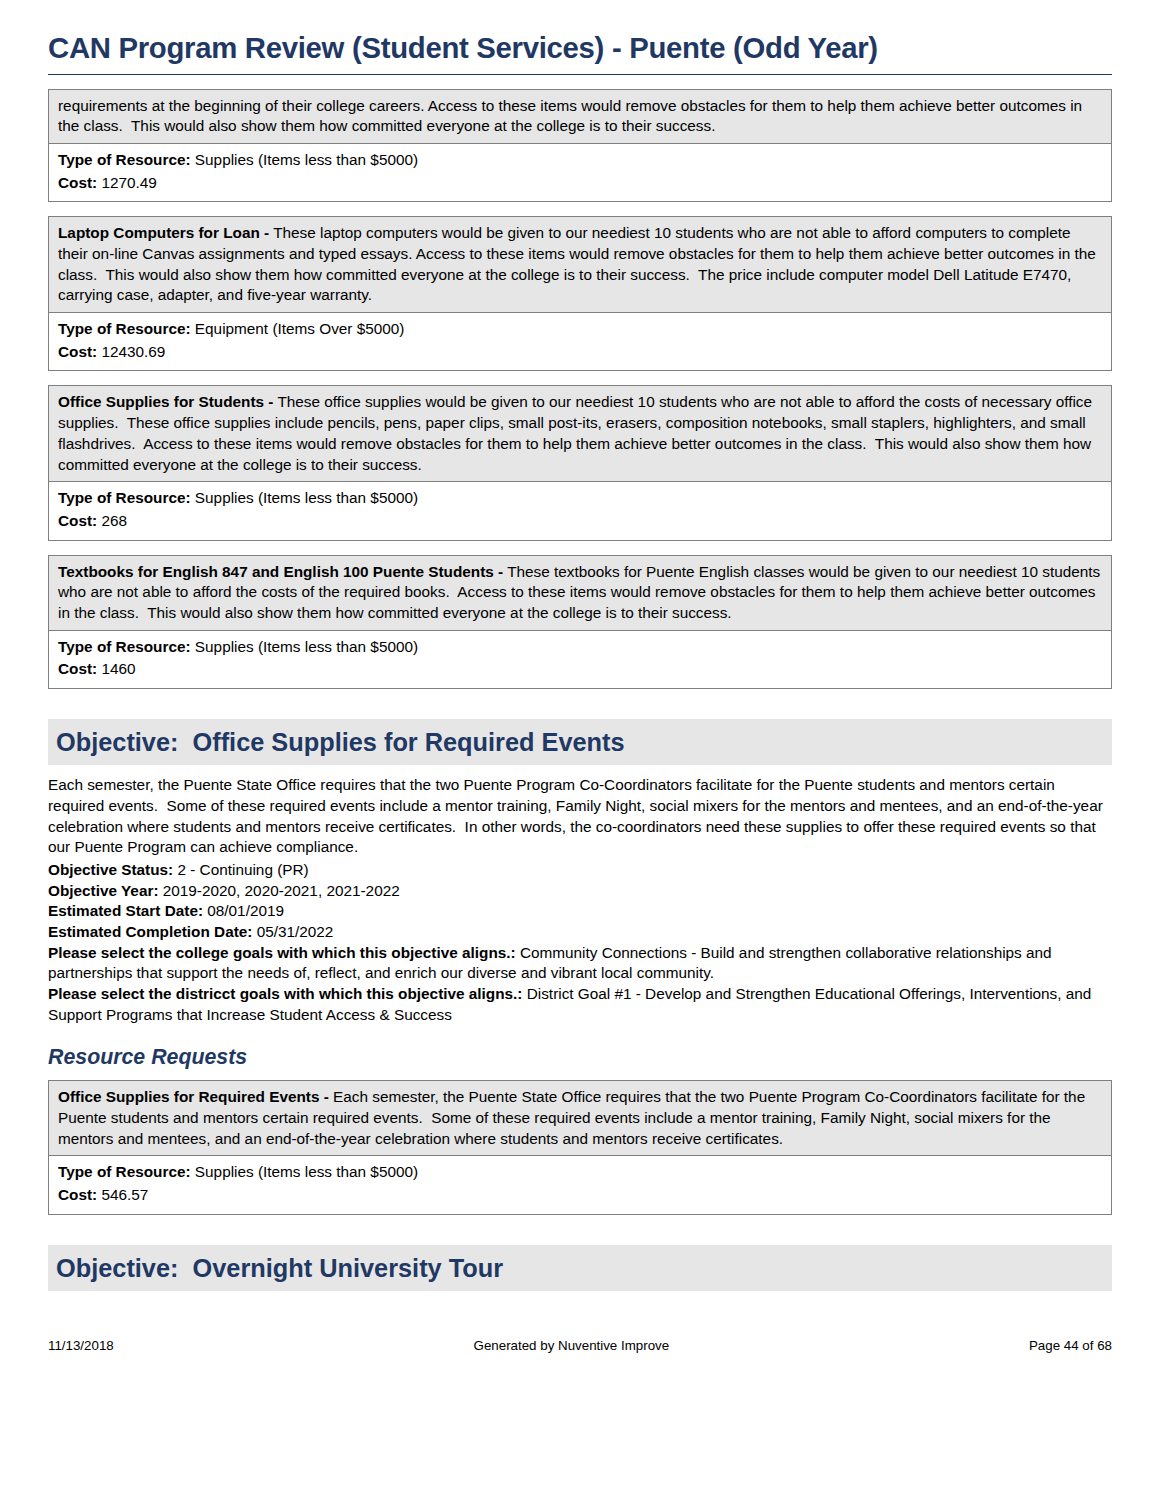CAN Program Review (Student Services) - Puente (Odd Year)
requirements at the beginning of their college careers. Access to these items would remove obstacles for them to help them achieve better outcomes in the class. This would also show them how committed everyone at the college is to their success.
Type of Resource: Supplies (Items less than $5000)
Cost: 1270.49
Laptop Computers for Loan - These laptop computers would be given to our neediest 10 students who are not able to afford computers to complete their on-line Canvas assignments and typed essays. Access to these items would remove obstacles for them to help them achieve better outcomes in the class. This would also show them how committed everyone at the college is to their success. The price include computer model Dell Latitude E7470, carrying case, adapter, and five-year warranty.
Type of Resource: Equipment (Items Over $5000)
Cost: 12430.69
Office Supplies for Students - These office supplies would be given to our neediest 10 students who are not able to afford the costs of necessary office supplies. These office supplies include pencils, pens, paper clips, small post-its, erasers, composition notebooks, small staplers, highlighters, and small flashdrives. Access to these items would remove obstacles for them to help them achieve better outcomes in the class. This would also show them how committed everyone at the college is to their success.
Type of Resource: Supplies (Items less than $5000)
Cost: 268
Textbooks for English 847 and English 100 Puente Students - These textbooks for Puente English classes would be given to our neediest 10 students who are not able to afford the costs of the required books. Access to these items would remove obstacles for them to help them achieve better outcomes in the class. This would also show them how committed everyone at the college is to their success.
Type of Resource: Supplies (Items less than $5000)
Cost: 1460
Objective: Office Supplies for Required Events
Each semester, the Puente State Office requires that the two Puente Program Co-Coordinators facilitate for the Puente students and mentors certain required events. Some of these required events include a mentor training, Family Night, social mixers for the mentors and mentees, and an end-of-the-year celebration where students and mentors receive certificates. In other words, the co-coordinators need these supplies to offer these required events so that our Puente Program can achieve compliance.
Objective Status: 2 - Continuing (PR)
Objective Year: 2019-2020, 2020-2021, 2021-2022
Estimated Start Date: 08/01/2019
Estimated Completion Date: 05/31/2022
Please select the college goals with which this objective aligns.: Community Connections - Build and strengthen collaborative relationships and partnerships that support the needs of, reflect, and enrich our diverse and vibrant local community.
Please select the districct goals with which this objective aligns.: District Goal #1 - Develop and Strengthen Educational Offerings, Interventions, and Support Programs that Increase Student Access & Success
Resource Requests
Office Supplies for Required Events - Each semester, the Puente State Office requires that the two Puente Program Co-Coordinators facilitate for the Puente students and mentors certain required events. Some of these required events include a mentor training, Family Night, social mixers for the mentors and mentees, and an end-of-the-year celebration where students and mentors receive certificates.
Type of Resource: Supplies (Items less than $5000)
Cost: 546.57
Objective: Overnight University Tour
11/13/2018 Generated by Nuventive Improve Page 44 of 68